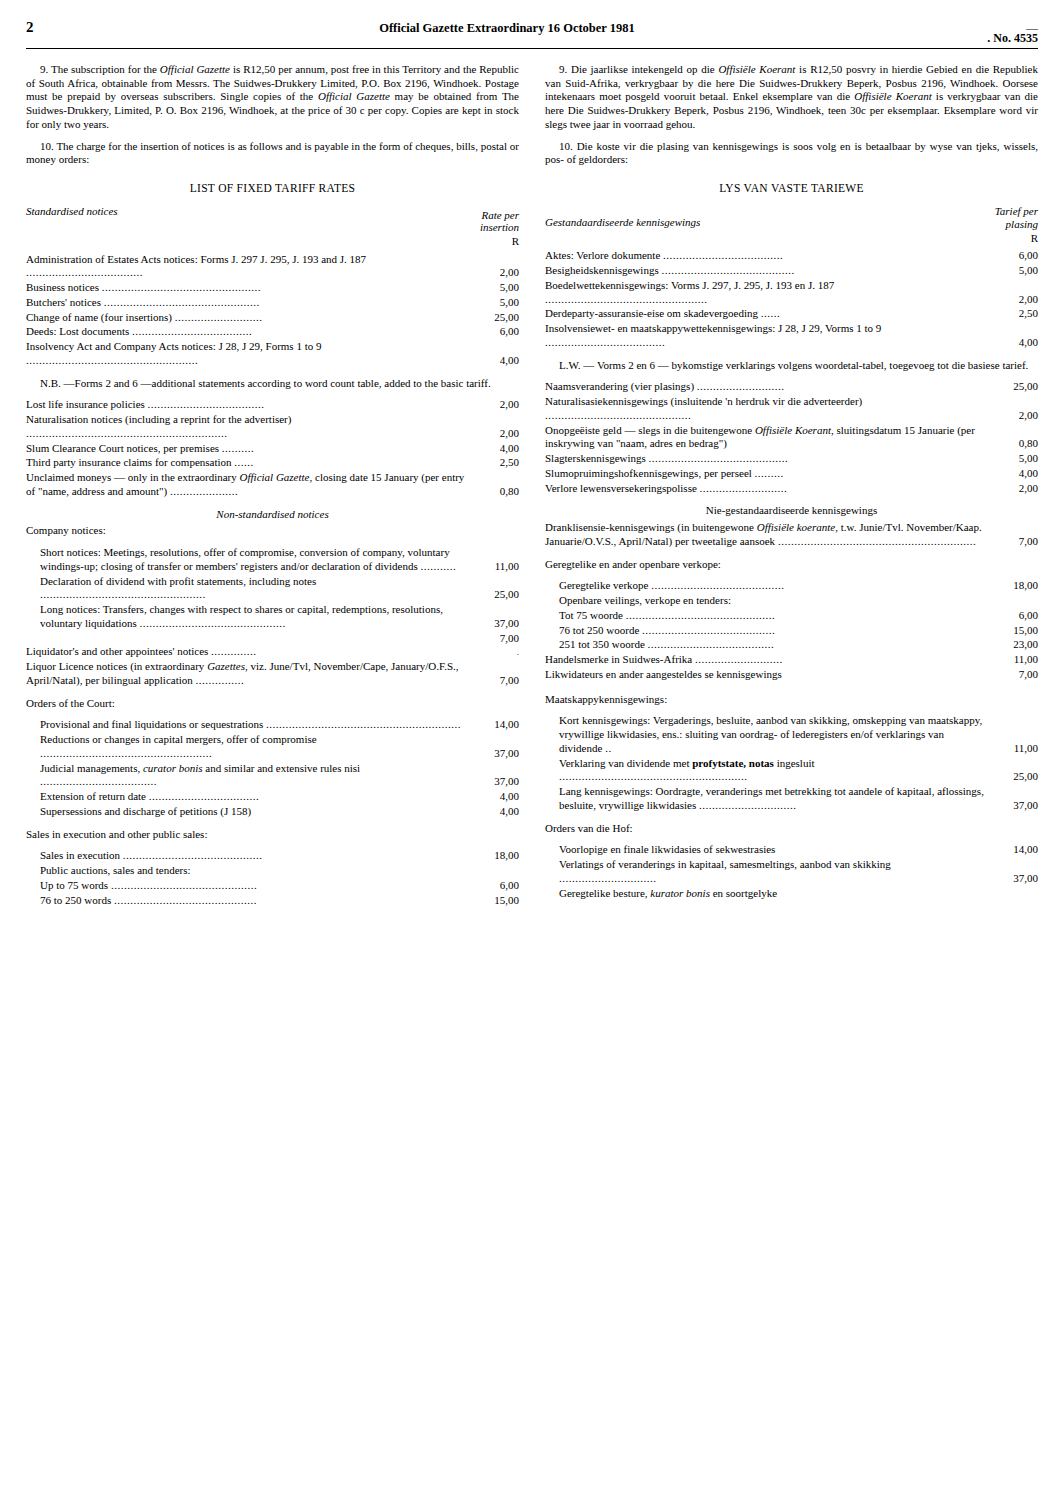2
Official Gazette Extraordinary 16 October 1981
—. No. 4535
9. The subscription for the Official Gazette is R12,50 per annum, post free in this Territory and the Republic of South Africa, obtainable from Messrs. The Suidwes-Drukkery Limited, P.O. Box 2196, Windhoek. Postage must be prepaid by overseas subscribers. Single copies of the Official Gazette may be obtained from The Suidwes-Drukkery, Limited, P. O. Box 2196, Windhoek, at the price of 30 c per copy. Copies are kept in stock for only two years.
10. The charge for the insertion of notices is as follows and is payable in the form of cheques, bills, postal or money orders:
LIST OF FIXED TARIFF RATES
Standardised notices
Rate per
insertion
R
| Administration of Estates Acts notices: Forms J. 297 J. 295, J. 193 and J. 187 .................................... | 2,00 |
| Business notices ................................................. | 5,00 |
| Butchers' notices ................................................ | 5,00 |
| Change of name (four insertions) ........................... | 25,00 |
| Deeds: Lost documents ..................................... | 6,00 |
| Insolvency Act and Company Acts notices: J 28, J 29, Forms 1 to 9 ..................................................... | 4,00 |
N.B. —Forms 2 and 6 —additional statements according to word count table, added to the basic tariff.
| Lost life insurance policies .................................... | 2,00 |
| Naturalisation notices (including a reprint for the advertiser) .............................................................. | 2,00 |
| Slum Clearance Court notices, per premises .......... | 4,00 |
| Third party insurance claims for compensation ...... | 2,50 |
| Unclaimed moneys — only in the extraordinary Official Gazette , closing date 15 January (per entry of "name, address and amount") ..................... | 0,80 |
Non-standardised notices
Company notices:
| Short notices: Meetings, resolutions, offer of compromise, conversion of company, voluntary windings-up; closing of transfer or members' registers and/or declaration of dividends ........... | 11,00 |
| Declaration of dividend with profit statements, including notes ................................................... | 25,00 |
| Long notices: Transfers, changes with respect to shares or capital, redemptions, resolutions, voluntary liquidations ............................................. | 37,00 |
| Liquidator's and other appointees' notices .............. | 7,00 . |
| Liquor Licence notices (in extraordinary Gazettes , viz. June/Tvl, November/Cape, January/O.F.S., April/Natal), per bilingual application ............... | 7,00 |
Orders of the Court:
| Provisional and final liquidations or sequestrations ............................................................ | 14,00 |
| Reductions or changes in capital mergers, offer of compromise ..................................................... | 37,00 |
| Judicial managements, curator bonis and similar and extensive rules nisi .................................... | 37,00 |
| Extension of return date .................................. | 4,00 |
| Supersessions and discharge of petitions (J 158) | 4,00 |
Sales in execution and other public sales:
| Sales in execution ........................................... | 18,00 |
| Public auctions, sales and tenders: | |
| Up to 75 words ............................................. | 6,00 |
| 76 to 250 words ............................................ | 15,00 |
9. Die jaarlikse intekengeld op die Offisiële Koerant is R12,50 posvry in hierdie Gebied en die Republiek van Suid-Afrika, verkrygbaar by die here Die Suidwes-Drukkery Beperk, Posbus 2196, Windhoek. Oorsese intekenaars moet posgeld vooruit betaal. Enkel eksemplare van die Offisiële Koerant is verkrygbaar van die here Die Suidwes-Drukkery Beperk, Posbus 2196, Windhoek, teen 30c per eksemplaar. Eksemplare word vir slegs twee jaar in voorraad gehou.
10. Die koste vir die plasing van kennisgewings is soos volg en is betaalbaar by wyse van tjeks, wissels, pos- of geldorders:
LYS VAN VASTE TARIEWE
Gestandaardiseerde kennisgewings
Tarief per
plasing
R
| Aktes: Verlore dokumente ..................................... | 6,00 |
| Besigheidskennisgewings ......................................... | 5,00 |
| Boedelwettekennisgewings: Vorms J. 297, J. 295, J. 193 en J. 187 .................................................. | 2,00 |
| Derdeparty-assuransie-eise om skadevergoeding ...... | 2,50 |
| Insolvensiewet- en maatskappywettekennisgewings: J 28, J 29, Vorms 1 to 9 ..................................... | 4,00 |
L.W. — Vorms 2 en 6 — bykomstige verklarings volgens woordetal-tabel, toegevoeg tot die basiese tarief.
| Naamsverandering (vier plasings) ........................... | 25,00 |
| Naturalisasiekennisgewings (insluitende 'n herdruk vir die adverteerder) ............................................. | 2,00 |
| Onopgeëiste geld — slegs in die buitengewone Offisiële Koerant , sluitingsdatum 15 Januarie (per inskrywing van "naam, adres en bedrag") | 0,80 |
| Slagterskennisgewings ........................................... | 5,00 |
| Slumopruimingshofkennisgewings, per perseel ......... | 4,00 |
| Verlore lewensversekeringspolisse ........................... | 2,00 |
Nie-gestandaardiseerde kennisgewings
| Dranklisensie-kennisgewings (in buitengewone Offisiële koerante , t.w. Junie/Tvl. November/Kaap. Januarie/O.V.S., April/Natal) per tweetalige aansoek ............................................................. | 7,00 |
Geregtelike en ander openbare verkope:
| Geregtelike verkope ......................................... | 18,00 |
| Openbare veilings, verkope en tenders: | |
| Tot 75 woorde .............................................. | 6,00 |
| 76 tot 250 woorde ......................................... | 15,00 |
| 251 tot 350 woorde ....................................... | 23,00 |
| Handelsmerke in Suidwes-Afrika ........................... | 11,00 |
| Likwidateurs en ander aangesteldes se kennisgewings | 7,00 |
Maatskappykennisgewings:
| Kort kennisgewings: Vergaderings, besluite, aanbod van skikking, omskepping van maatskappy, vrywillige likwidasies, ens.: sluiting van oordrag- of lederegisters en/of verklarings van dividende .. | 11,00 |
| Verklaring van dividende met profytstate, notas ingesluit .......................................................... | 25,00 |
| Lang kennisgewings: Oordragte, veranderings met betrekking tot aandele of kapitaal, aflossings, besluite, vrywillige likwidasies .............................. | 37,00 |
Orders van die Hof:
| Voorlopige en finale likwidasies of sekwestrasies | 14,00 |
| Verlatings of veranderings in kapitaal, samesmeltings, aanbod van skikking .............................. | 37,00 |
| Geregtelike besture, kurator bonis en soortgelyke | |